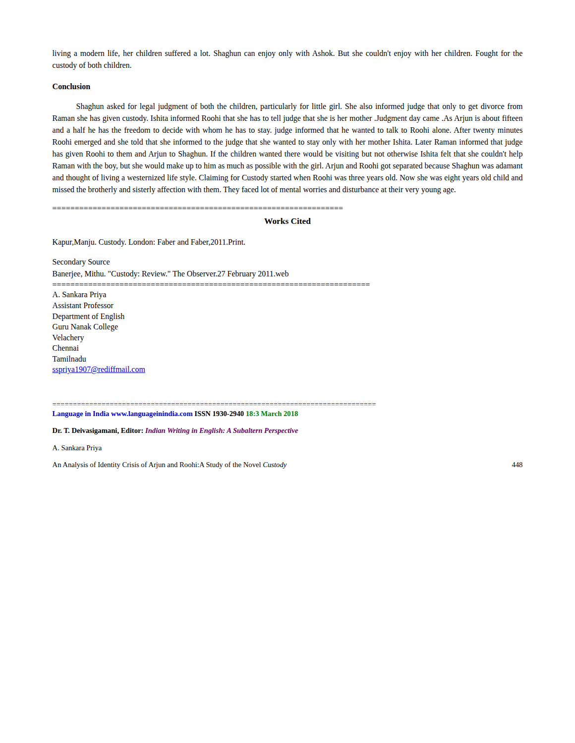living a modern life, her children suffered a lot. Shaghun can enjoy only with Ashok. But she couldn't enjoy with her children. Fought for the custody of both children.
Conclusion
Shaghun asked for legal judgment of both the children, particularly for little girl. She also informed judge that only to get divorce from Raman she has given custody. Ishita informed Roohi that she has to tell judge that she is her mother .Judgment day came .As Arjun is about fifteen and a half he has the freedom to decide with whom he has to stay. judge informed that he wanted to talk to Roohi alone. After twenty minutes Roohi emerged and she told that she informed to the judge that she wanted to stay only with her mother Ishita. Later Raman informed that judge has given Roohi to them and Arjun to Shaghun. If the children wanted there would be visiting but not otherwise Ishita felt that she couldn't help Raman with the boy, but she would make up to him as much as possible with the girl. Arjun and Roohi got separated because Shaghun was adamant and thought of living a westernized life style. Claiming for Custody started when Roohi was three years old. Now she was eight years old child and missed the brotherly and sisterly affection with them. They faced lot of mental worries and disturbance at their very young age.
=================================================================
Works Cited
Kapur,Manju. Custody. London: Faber and Faber,2011.Print.
Secondary Source
Banerjee, Mithu. "Custody: Review." The Observer.27 February 2011.web
=======================================================================
A. Sankara Priya
Assistant Professor
Department of English
Guru Nanak College
Velachery
Chennai
Tamilnadu
sspriya1907@rediffmail.com
===============================================================================
Language in India www.languageinindia.com ISSN 1930-2940 18:3 March 2018
Dr. T. Deivasigamani, Editor: Indian Writing in English: A Subaltern Perspective
A. Sankara Priya
An Analysis of Identity Crisis of Arjun and Roohi:A Study of the Novel Custody 448